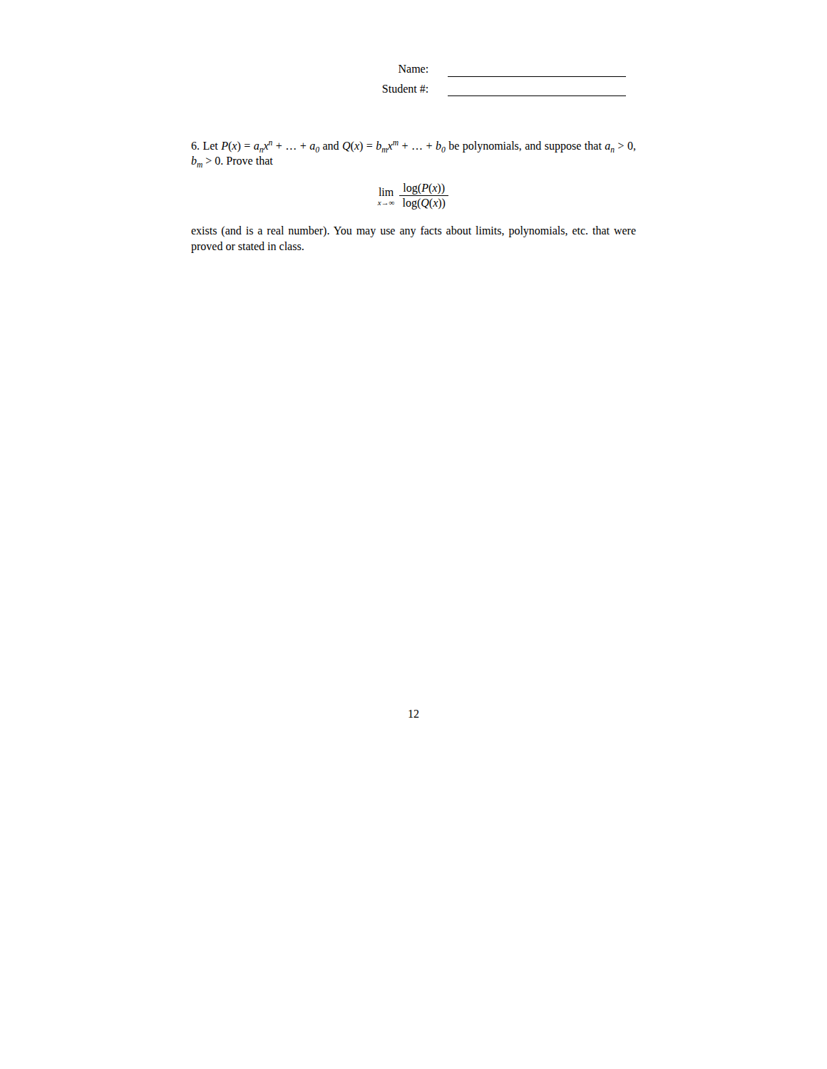| Name: | |
| Student #: | |
6. Let P(x) = anxn + … + a0 and Q(x) = bmxm + … + b0 be polynomials, and suppose that an > 0, bm > 0. Prove that
lim x→∞ log(P(x)) log(Q(x))
exists (and is a real number). You may use any facts about limits, polynomials, etc. that were proved or stated in class.
12